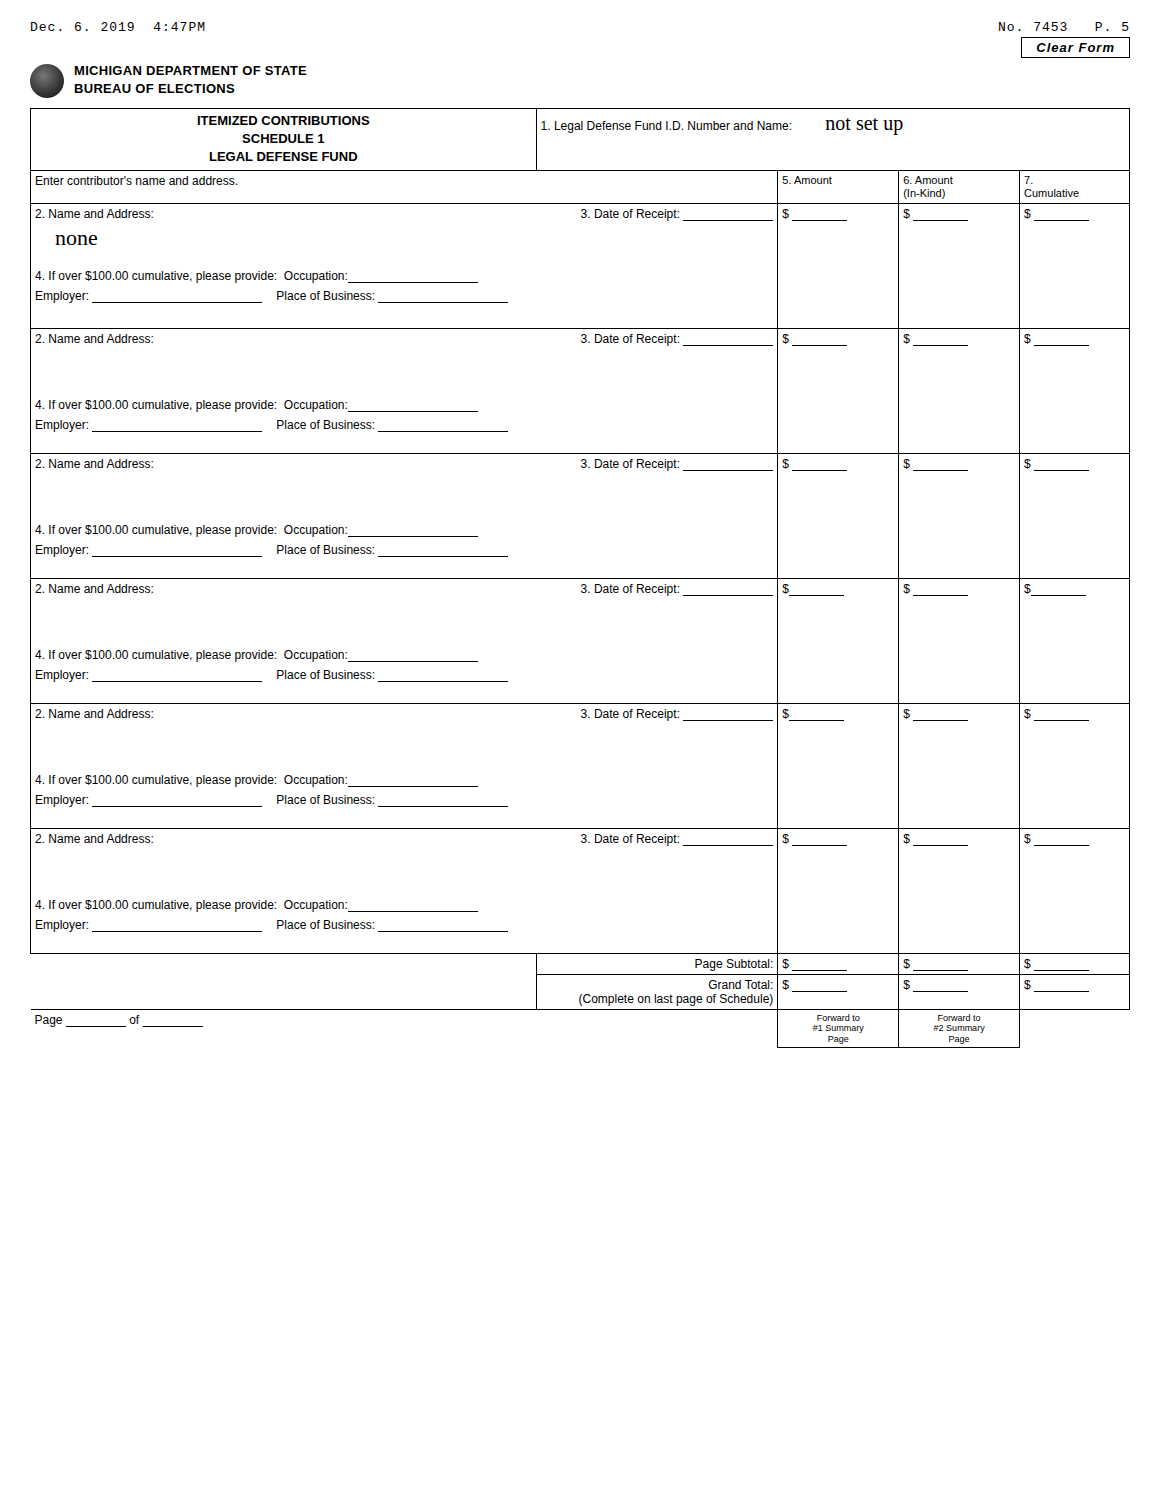Dec. 6. 2019 4:47PM
No. 7453 P. 5
Clear Form
MICHIGAN DEPARTMENT OF STATE
BUREAU OF ELECTIONS
| ITEMIZED CONTRIBUTIONS SCHEDULE 1 LEGAL DEFENSE FUND | 1. Legal Defense Fund I.D. Number and Name: not set up |
| Enter contributor's name and address. | 5. Amount | 6. Amount (In-Kind) | 7. Cumulative |
| 2. Name and Address: 3. Date of Receipt: none 4. If over $100.00 cumulative, please provide: Occupation: Employer: Place of Business: | $ | $ | $ |
| 2. Name and Address: 3. Date of Receipt: 4. If over $100.00 cumulative, please provide: Occupation: Employer: Place of Business: | $ | $ | $ |
| 2. Name and Address: 3. Date of Receipt: 4. If over $100.00 cumulative, please provide: Occupation: Employer: Place of Business: | $ | $ | $ |
| 2. Name and Address: 3. Date of Receipt: 4. If over $100.00 cumulative, please provide: Occupation: Employer: Place of Business: | $ | $ | $ |
| 2. Name and Address: 3. Date of Receipt: 4. If over $100.00 cumulative, please provide: Occupation: Employer: Place of Business: | $ | $ | $ |
| 2. Name and Address: 3. Date of Receipt: 4. If over $100.00 cumulative, please provide: Occupation: Employer: Place of Business: | $ | $ | $ |
| | Page Subtotal: | $ | $ | $ |
| | Grand Total: (Complete on last page of Schedule) | $ | $ | $ |
| Page of | Forward to #1 Summary Page | Forward to #2 Summary Page | |